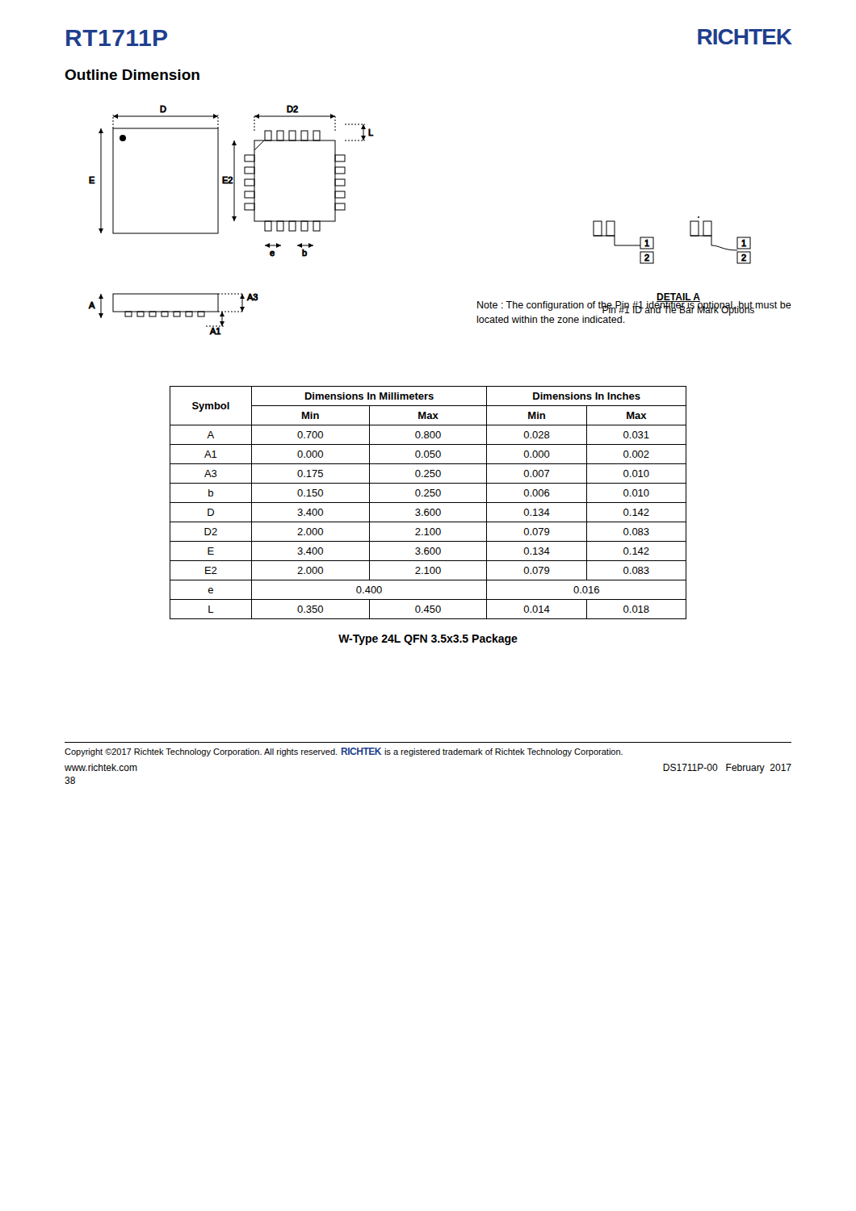RT1711P
RICHTEK
Outline Dimension
D E D2 E2 L e b A A3 A1
1 2 1 2
DETAIL A
Pin #1 ID and Tie Bar Mark Options
Note : The configuration of the Pin #1 identifier is optional, but must be located within the zone indicated.
| Symbol | Dimensions In Millimeters | Dimensions In Inches |
| --- | --- | --- |
| Min | Max | Min | Max |
| A | 0.700 | 0.800 | 0.028 | 0.031 |
| A1 | 0.000 | 0.050 | 0.000 | 0.002 |
| A3 | 0.175 | 0.250 | 0.007 | 0.010 |
| b | 0.150 | 0.250 | 0.006 | 0.010 |
| D | 3.400 | 3.600 | 0.134 | 0.142 |
| D2 | 2.000 | 2.100 | 0.079 | 0.083 |
| E | 3.400 | 3.600 | 0.134 | 0.142 |
| E2 | 2.000 | 2.100 | 0.079 | 0.083 |
| e | 0.400 | 0.016 |
| L | 0.350 | 0.450 | 0.014 | 0.018 |
W-Type 24L QFN 3.5x3.5 Package
Copyright ©2017 Richtek Technology Corporation. All rights reserved. RICHTEK is a registered trademark of Richtek Technology Corporation.
www.richtek.com
DS1711P-00 February 2017
38